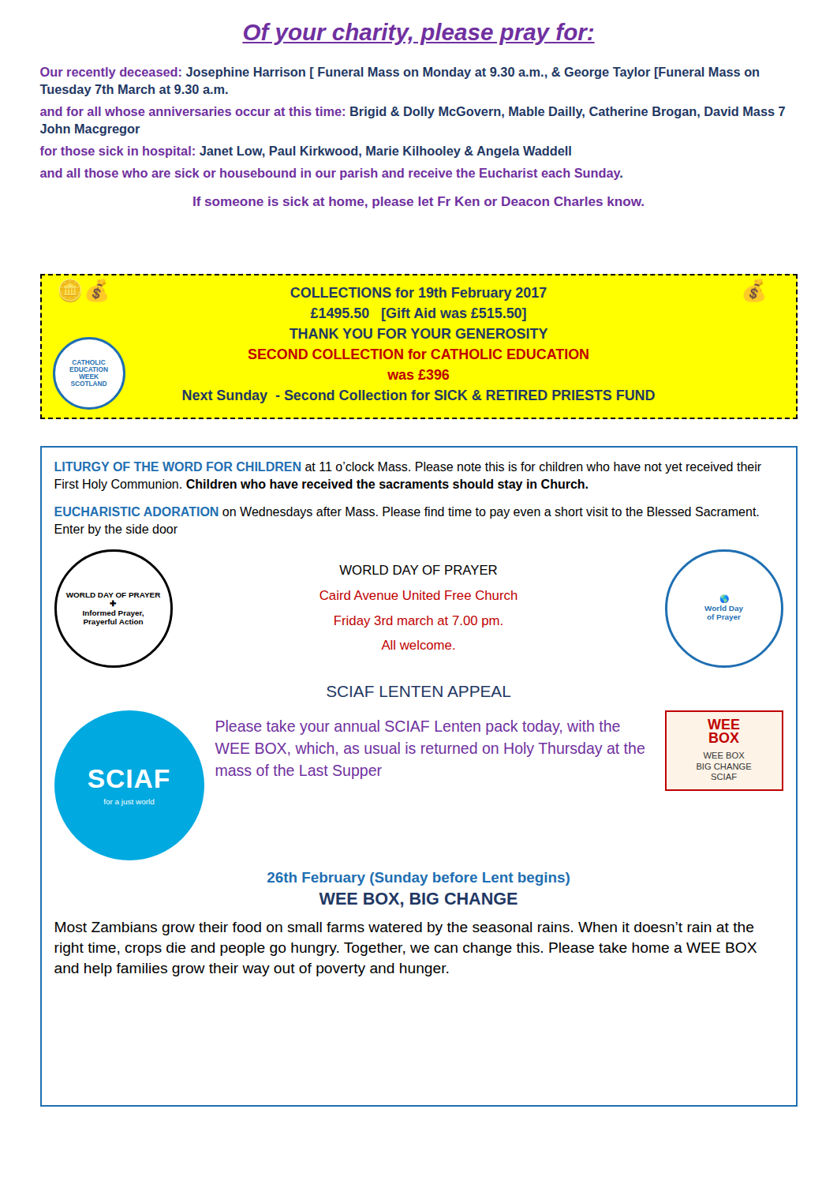Of your charity, please pray for:
Our recently deceased: Josephine Harrison [ Funeral Mass on Monday at 9.30 a.m., & George Taylor [Funeral Mass on Tuesday 7th March at 9.30 a.m.
and for all whose anniversaries occur at this time: Brigid & Dolly McGovern, Mable Dailly, Catherine Brogan, David Mass 7 John Macgregor
for those sick in hospital: Janet Low, Paul Kirkwood, Marie Kilhooley & Angela Waddell
and all those who are sick or housebound in our parish and receive the Eucharist each Sunday.
If someone is sick at home, please let Fr Ken or Deacon Charles know.
🪙💰
💰
CATHOLIC
EDUCATION
WEEK
SCOTLAND
COLLECTIONS for 19th February 2017
£1495.50 [Gift Aid was £515.50]
THANK YOU FOR YOUR GENEROSITY
SECOND COLLECTION for CATHOLIC EDUCATION
was £396
Next Sunday - Second Collection for SICK & RETIRED PRIESTS FUND
LITURGY OF THE WORD FOR CHILDREN at 11 o’clock Mass. Please note this is for children who have not yet received their First Holy Communion. Children who have received the sacraments should stay in Church.
EUCHARISTIC ADORATION on Wednesdays after Mass. Please find time to pay even a short visit to the Blessed Sacrament. Enter by the side door
WORLD DAY OF PRAYER
✚
Informed Prayer,
Prayerful Action
WORLD DAY OF PRAYER
Caird Avenue United Free Church
Friday 3rd march at 7.00 pm.
All welcome.
🌎
World Day
of Prayer
SCIAF LENTEN APPEAL
SCIAF
for a just world
Please take your annual SCIAF Lenten pack today, with the WEE BOX, which, as usual is returned on Holy Thursday at the mass of the Last Supper
WEE
BOX
WEE BOX
BIG CHANGE
SCIAF
26th February (Sunday before Lent begins)
WEE BOX, BIG CHANGE
Most Zambians grow their food on small farms watered by the seasonal rains. When it doesn’t rain at the right time, crops die and people go hungry. Together, we can change this. Please take home a WEE BOX and help families grow their way out of poverty and hunger.